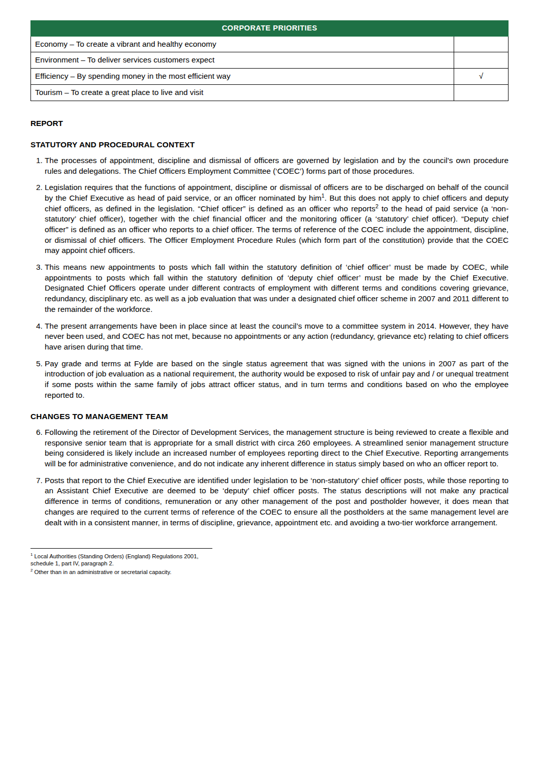| CORPORATE PRIORITIES |
| --- |
| Economy – To create a vibrant and healthy economy | |
| Environment – To deliver services customers expect | |
| Efficiency – By spending money in the most efficient way | √ |
| Tourism – To create a great place to live and visit | |
REPORT
STATUTORY AND PROCEDURAL CONTEXT
The processes of appointment, discipline and dismissal of officers are governed by legislation and by the council’s own procedure rules and delegations. The Chief Officers Employment Committee (‘COEC’) forms part of those procedures.
Legislation requires that the functions of appointment, discipline or dismissal of officers are to be discharged on behalf of the council by the Chief Executive as head of paid service, or an officer nominated by him1. But this does not apply to chief officers and deputy chief officers, as defined in the legislation. “Chief officer” is defined as an officer who reports2 to the head of paid service (a ‘non-statutory’ chief officer), together with the chief financial officer and the monitoring officer (a ‘statutory’ chief officer). “Deputy chief officer” is defined as an officer who reports to a chief officer. The terms of reference of the COEC include the appointment, discipline, or dismissal of chief officers. The Officer Employment Procedure Rules (which form part of the constitution) provide that the COEC may appoint chief officers.
This means new appointments to posts which fall within the statutory definition of ‘chief officer’ must be made by COEC, while appointments to posts which fall within the statutory definition of ‘deputy chief officer’ must be made by the Chief Executive. Designated Chief Officers operate under different contracts of employment with different terms and conditions covering grievance, redundancy, disciplinary etc. as well as a job evaluation that was under a designated chief officer scheme in 2007 and 2011 different to the remainder of the workforce.
The present arrangements have been in place since at least the council’s move to a committee system in 2014. However, they have never been used, and COEC has not met, because no appointments or any action (redundancy, grievance etc) relating to chief officers have arisen during that time.
Pay grade and terms at Fylde are based on the single status agreement that was signed with the unions in 2007 as part of the introduction of job evaluation as a national requirement, the authority would be exposed to risk of unfair pay and / or unequal treatment if some posts within the same family of jobs attract officer status, and in turn terms and conditions based on who the employee reported to.
CHANGES TO MANAGEMENT TEAM
Following the retirement of the Director of Development Services, the management structure is being reviewed to create a flexible and responsive senior team that is appropriate for a small district with circa 260 employees. A streamlined senior management structure being considered is likely include an increased number of employees reporting direct to the Chief Executive. Reporting arrangements will be for administrative convenience, and do not indicate any inherent difference in status simply based on who an officer report to.
Posts that report to the Chief Executive are identified under legislation to be ‘non-statutory’ chief officer posts, while those reporting to an Assistant Chief Executive are deemed to be ‘deputy’ chief officer posts. The status descriptions will not make any practical difference in terms of conditions, remuneration or any other management of the post and postholder however, it does mean that changes are required to the current terms of reference of the COEC to ensure all the postholders at the same management level are dealt with in a consistent manner, in terms of discipline, grievance, appointment etc. and avoiding a two-tier workforce arrangement.
1 Local Authorities (Standing Orders) (England) Regulations 2001, schedule 1, part IV, paragraph 2.
2 Other than in an administrative or secretarial capacity.